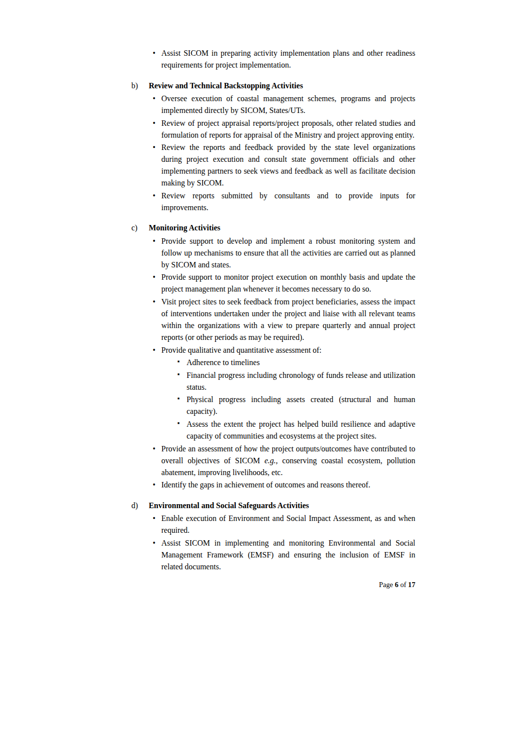Assist SICOM in preparing activity implementation plans and other readiness requirements for project implementation.
b) Review and Technical Backstopping Activities
Oversee execution of coastal management schemes, programs and projects implemented directly by SICOM, States/UTs.
Review of project appraisal reports/project proposals, other related studies and formulation of reports for appraisal of the Ministry and project approving entity.
Review the reports and feedback provided by the state level organizations during project execution and consult state government officials and other implementing partners to seek views and feedback as well as facilitate decision making by SICOM.
Review reports submitted by consultants and to provide inputs for improvements.
c) Monitoring Activities
Provide support to develop and implement a robust monitoring system and follow up mechanisms to ensure that all the activities are carried out as planned by SICOM and states.
Provide support to monitor project execution on monthly basis and update the project management plan whenever it becomes necessary to do so.
Visit project sites to seek feedback from project beneficiaries, assess the impact of interventions undertaken under the project and liaise with all relevant teams within the organizations with a view to prepare quarterly and annual project reports (or other periods as may be required).
Provide qualitative and quantitative assessment of:
Adherence to timelines
Financial progress including chronology of funds release and utilization status.
Physical progress including assets created (structural and human capacity).
Assess the extent the project has helped build resilience and adaptive capacity of communities and ecosystems at the project sites.
Provide an assessment of how the project outputs/outcomes have contributed to overall objectives of SICOM e.g., conserving coastal ecosystem, pollution abatement, improving livelihoods, etc.
Identify the gaps in achievement of outcomes and reasons thereof.
d) Environmental and Social Safeguards Activities
Enable execution of Environment and Social Impact Assessment, as and when required.
Assist SICOM in implementing and monitoring Environmental and Social Management Framework (EMSF) and ensuring the inclusion of EMSF in related documents.
Page 6 of 17